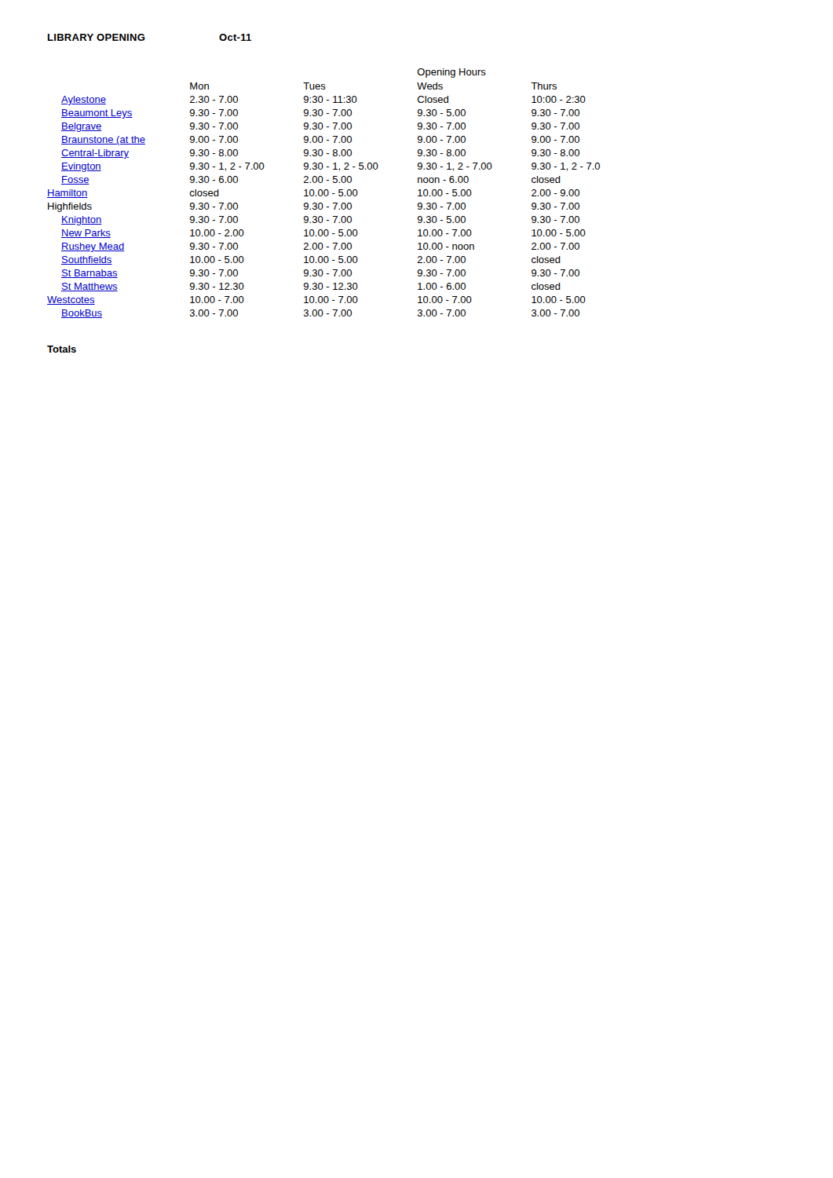LIBRARY OPENING Oct-11
| | | | Opening Hours |
| | Mon | Tues | Weds | Thurs |
| Aylestone | 2.30 - 7.00 | 9:30 - 11:30 | Closed | 10:00 - 2:30 |
| Beaumont Leys | 9.30 - 7.00 | 9.30 - 7.00 | 9.30 - 5.00 | 9.30 - 7.00 |
| Belgrave | 9.30 - 7.00 | 9.30 - 7.00 | 9.30 - 7.00 | 9.30 - 7.00 |
| Braunstone (at the | 9.00 - 7.00 | 9.00 - 7.00 | 9.00 - 7.00 | 9.00 - 7.00 |
| Central-Library | 9.30 - 8.00 | 9.30 - 8.00 | 9.30 - 8.00 | 9.30 - 8.00 |
| Evington | 9.30 - 1, 2 - 7.00 | 9.30 - 1, 2 - 5.00 | 9.30 - 1, 2 - 7.00 | 9.30 - 1, 2 - 7.0 |
| Fosse | 9.30 - 6.00 | 2.00 - 5.00 | noon - 6.00 | closed |
| Hamilton | closed | 10.00 - 5.00 | 10.00 - 5.00 | 2.00 - 9.00 |
| Highfields | 9.30 - 7.00 | 9.30 - 7.00 | 9.30 - 7.00 | 9.30 - 7.00 |
| Knighton | 9.30 - 7.00 | 9.30 - 7.00 | 9.30 - 5.00 | 9.30 - 7.00 |
| New Parks | 10.00 - 2.00 | 10.00 - 5.00 | 10.00 - 7.00 | 10.00 - 5.00 |
| Rushey Mead | 9.30 - 7.00 | 2.00 - 7.00 | 10.00 - noon | 2.00 - 7.00 |
| Southfields | 10.00 - 5.00 | 10.00 - 5.00 | 2.00 - 7.00 | closed |
| St Barnabas | 9.30 - 7.00 | 9.30 - 7.00 | 9.30 - 7.00 | 9.30 - 7.00 |
| St Matthews | 9.30 - 12.30 | 9.30 - 12.30 | 1.00 - 6.00 | closed |
| Westcotes | 10.00 - 7.00 | 10.00 - 7.00 | 10.00 - 7.00 | 10.00 - 5.00 |
| BookBus | 3.00 - 7.00 | 3.00 - 7.00 | 3.00 - 7.00 | 3.00 - 7.00 |
Totals